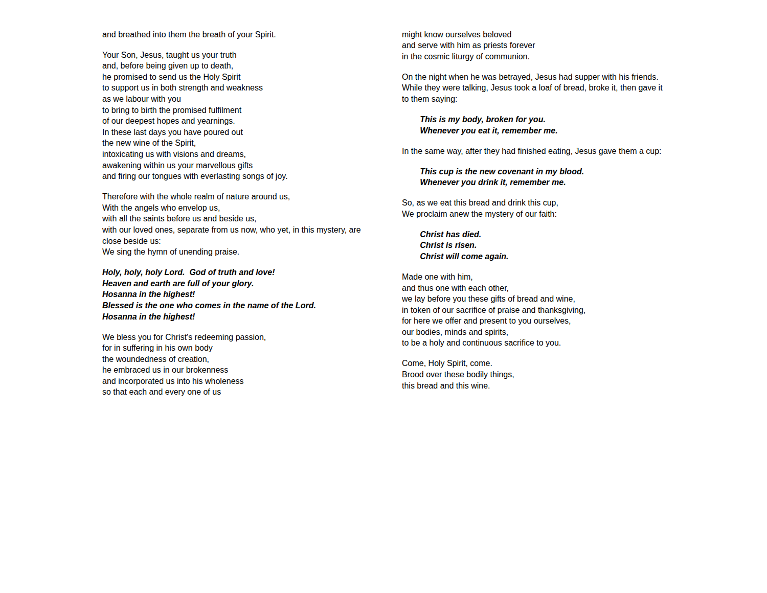and breathed into them the breath of your Spirit.
Your Son, Jesus, taught us your truth
and, before being given up to death,
he promised to send us the Holy Spirit
to support us in both strength and weakness
as we labour with you
to bring to birth the promised fulfilment
of our deepest hopes and yearnings.
In these last days you have poured out
the new wine of the Spirit,
intoxicating us with visions and dreams,
awakening within us your marvellous gifts
and firing our tongues with everlasting songs of joy.
Therefore with the whole realm of nature around us,
With the angels who envelop us,
with all the saints before us and beside us,
with our loved ones, separate from us now, who yet, in this mystery, are close beside us:
We sing the hymn of unending praise.
Holy, holy, holy Lord. God of truth and love!
Heaven and earth are full of your glory.
Hosanna in the highest!
Blessed is the one who comes in the name of the Lord.
Hosanna in the highest!
We bless you for Christ's redeeming passion,
for in suffering in his own body
the woundedness of creation,
he embraced us in our brokenness
and incorporated us into his wholeness
so that each and every one of us
might know ourselves beloved
and serve with him as priests forever
in the cosmic liturgy of communion.
On the night when he was betrayed, Jesus had supper with his friends. While they were talking, Jesus took a loaf of bread, broke it, then gave it to them saying:
This is my body, broken for you.
Whenever you eat it, remember me.
In the same way, after they had finished eating, Jesus gave them a cup:
This cup is the new covenant in my blood.
Whenever you drink it, remember me.
So, as we eat this bread and drink this cup,
We proclaim anew the mystery of our faith:
Christ has died.
Christ is risen.
Christ will come again.
Made one with him,
and thus one with each other,
we lay before you these gifts of bread and wine,
in token of our sacrifice of praise and thanksgiving,
for here we offer and present to you ourselves,
our bodies, minds and spirits,
to be a holy and continuous sacrifice to you.
Come, Holy Spirit, come.
Brood over these bodily things,
this bread and this wine.